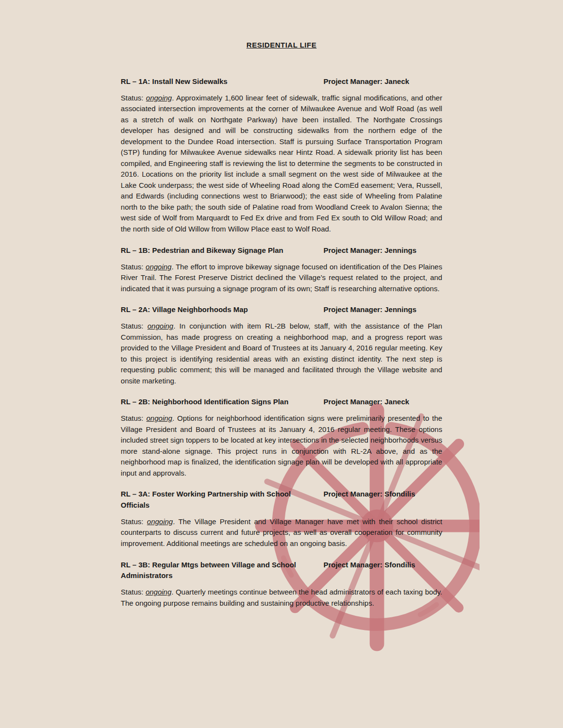RESIDENTIAL LIFE
RL – 1A: Install New Sidewalks Project Manager: Janeck
Status: ongoing. Approximately 1,600 linear feet of sidewalk, traffic signal modifications, and other associated intersection improvements at the corner of Milwaukee Avenue and Wolf Road (as well as a stretch of walk on Northgate Parkway) have been installed. The Northgate Crossings developer has designed and will be constructing sidewalks from the northern edge of the development to the Dundee Road intersection. Staff is pursuing Surface Transportation Program (STP) funding for Milwaukee Avenue sidewalks near Hintz Road. A sidewalk priority list has been compiled, and Engineering staff is reviewing the list to determine the segments to be constructed in 2016. Locations on the priority list include a small segment on the west side of Milwaukee at the Lake Cook underpass; the west side of Wheeling Road along the ComEd easement; Vera, Russell, and Edwards (including connections west to Briarwood); the east side of Wheeling from Palatine north to the bike path; the south side of Palatine road from Woodland Creek to Avalon Sienna; the west side of Wolf from Marquardt to Fed Ex drive and from Fed Ex south to Old Willow Road; and the north side of Old Willow from Willow Place east to Wolf Road.
RL – 1B: Pedestrian and Bikeway Signage Plan Project Manager: Jennings
Status: ongoing. The effort to improve bikeway signage focused on identification of the Des Plaines River Trail. The Forest Preserve District declined the Village’s request related to the project, and indicated that it was pursuing a signage program of its own; Staff is researching alternative options.
RL – 2A: Village Neighborhoods Map Project Manager: Jennings
Status: ongoing. In conjunction with item RL-2B below, staff, with the assistance of the Plan Commission, has made progress on creating a neighborhood map, and a progress report was provided to the Village President and Board of Trustees at its January 4, 2016 regular meeting. Key to this project is identifying residential areas with an existing distinct identity. The next step is requesting public comment; this will be managed and facilitated through the Village website and onsite marketing.
RL – 2B: Neighborhood Identification Signs Plan Project Manager: Janeck
Status: ongoing. Options for neighborhood identification signs were preliminarily presented to the Village President and Board of Trustees at its January 4, 2016 regular meeting. These options included street sign toppers to be located at key intersections in the selected neighborhoods versus more stand-alone signage. This project runs in conjunction with RL-2A above, and as the neighborhood map is finalized, the identification signage plan will be developed with all appropriate input and approvals.
RL – 3A: Foster Working Partnership with School Officials Project Manager: Sfondilis
Status: ongoing. The Village President and Village Manager have met with their school district counterparts to discuss current and future projects, as well as overall cooperation for community improvement. Additional meetings are scheduled on an ongoing basis.
RL – 3B: Regular Mtgs between Village and School Administrators Project Manager: Sfondilis
Status: ongoing. Quarterly meetings continue between the head administrators of each taxing body. The ongoing purpose remains building and sustaining productive relationships.